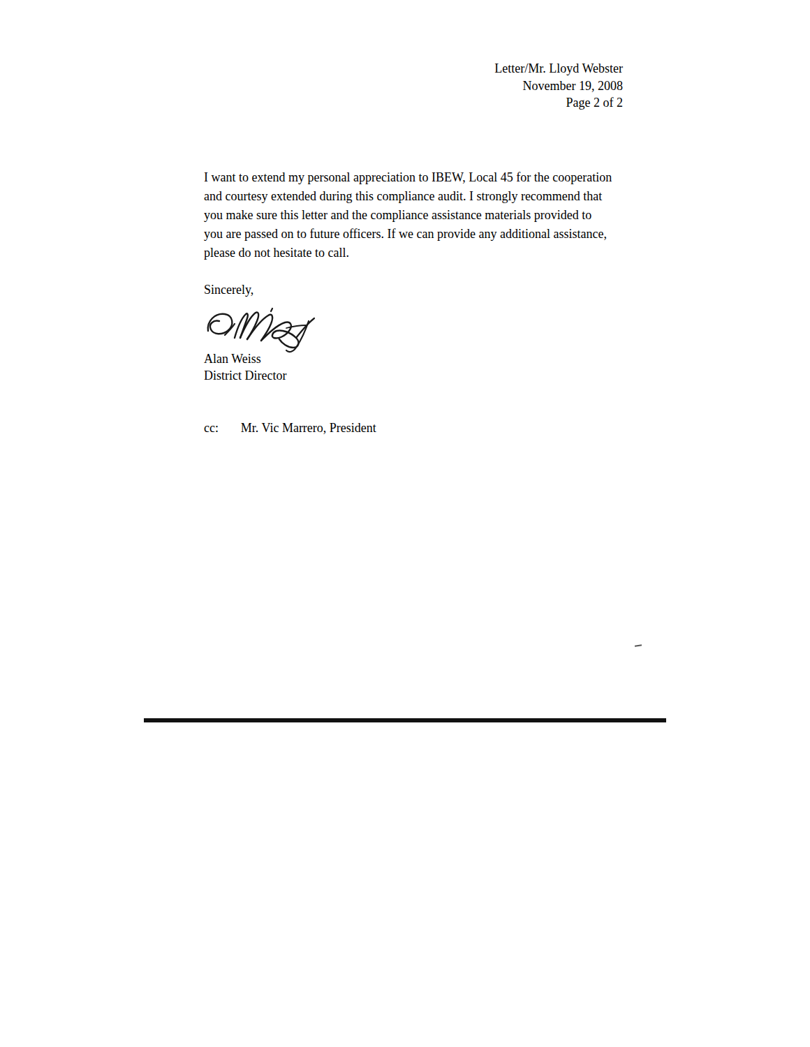Letter/Mr. Lloyd Webster
November 19, 2008
Page 2 of 2
I want to extend my personal appreciation to IBEW, Local 45 for the cooperation and courtesy extended during this compliance audit. I strongly recommend that you make sure this letter and the compliance assistance materials provided to you are passed on to future officers. If we can provide any additional assistance, please do not hesitate to call.
Sincerely,
Alan Weiss
District Director
cc: Mr. Vic Marrero, President